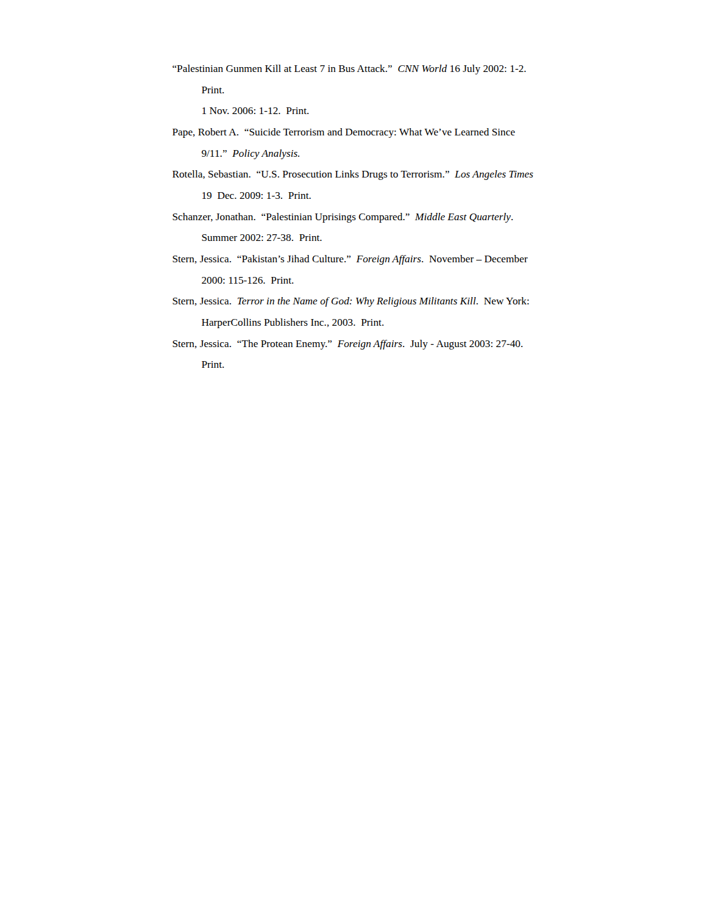“Palestinian Gunmen Kill at Least 7 in Bus Attack.” CNN World 16 July 2002: 1-2. Print.
1 Nov. 2006: 1-12. Print.
Pape, Robert A. “Suicide Terrorism and Democracy: What We’ve Learned Since 9/11.” Policy Analysis.
Rotella, Sebastian. “U.S. Prosecution Links Drugs to Terrorism.” Los Angeles Times 19 Dec. 2009: 1-3. Print.
Schanzer, Jonathan. “Palestinian Uprisings Compared.” Middle East Quarterly. Summer 2002: 27-38. Print.
Stern, Jessica. “Pakistan’s Jihad Culture.” Foreign Affairs. November – December 2000: 115-126. Print.
Stern, Jessica. Terror in the Name of God: Why Religious Militants Kill. New York: HarperCollins Publishers Inc., 2003. Print.
Stern, Jessica. “The Protean Enemy.” Foreign Affairs. July - August 2003: 27-40. Print.